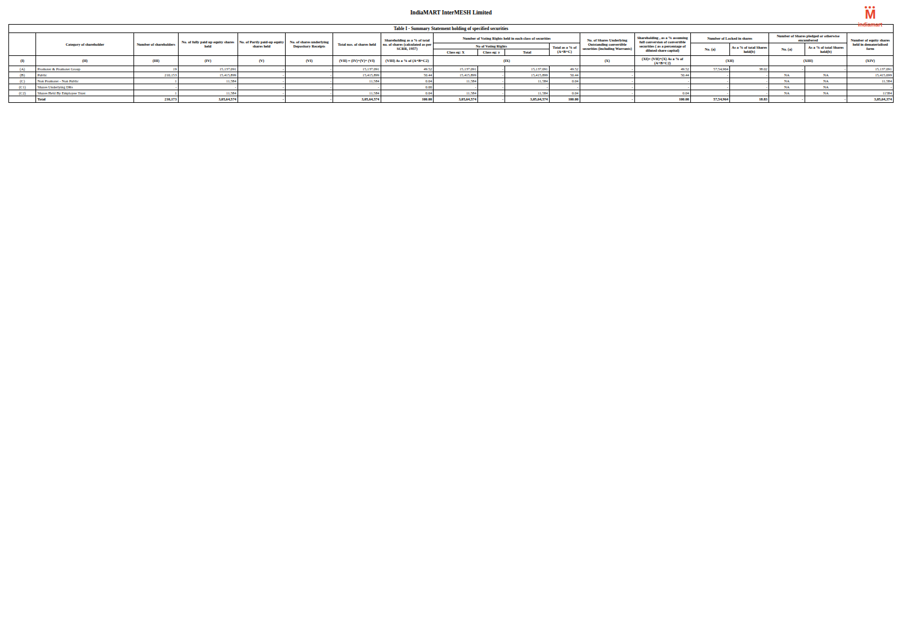●●●M
indiamart
IndiaMART InterMESH Limited
Table I - Summary Statement holding of specified securities
| | Category of shareholder | Number of shareholders | No. of fully paid up equity shares held | No. of Partly paid-up equity shares held | No. of shares underlying Depository Receipts | Total nos. of shares held | Shareholding as a % of total no. of shares (calculated as per SCRR, 1957) | Number of Voting Rights held in each class of securities | No. of Shares Underlying Outstanding convertible securities (including Warrants) | Shareholding , as a % assuming full conversion of convertible securities ( as a percentage of diluted share capital) | Number of Locked in shares | Number of Shares pledged or otherwise encumbered | Number of equity shares held in dematerialised form |
| --- | --- | --- | --- | --- | --- | --- | --- | --- | --- | --- | --- | --- | --- |
| No of Voting Rights | Total as a % of (A+B+C) | No. (a) | As a % of total Shares held(b) | No. (a) | As a % of total Shares held(b) |
| Class eg: X | Class eg: y | Total |
| (I) | (II) | (III) | (IV) | (V) | (VI) | (VII) = (IV)+(V)+ (VI) | (VIII) As a % of (A+B+C2) | (IX) | (X) | (XI)= (VII)+(X) As a % of (A+B+C2) | (XII) | (XIII) | (XIV) |
| (A) | Promoter & Promoter Group | 19 | 15,137,091 | - | - | 15,137,091 | 49.52 | 15,137,091 | - | 15,137,091 | 49.52 | - | 49.52 | 57,54,964 | 38.02 | - | - | 15,137,091 |
| (B) | Public | 210,153 | 15,415,899 | - | - | 15,415,899 | 50.44 | 15,415,899 | - | 15,415,899 | 50.44 | - | 50.44 | - | - | NA | NA | 15,415,699 |
| (C) | Non Promoter - Non Public | 1 | 11,584 | - | - | 11,584 | 0.04 | 11,584 | - | 11,584 | 0.04 | - | - | - | - | NA | NA | 11,584 |
| (C1) | Shares Underlying DRs | - | - | - | - | - | 0.00 | - | - | - | - | - | - | - | - | NA | NA | - |
| (C2) | Shares Held By Employee Trust | 1 | 11,584 | - | - | 11,584 | 0.04 | 11,584 | - | 11,584 | 0.04 | - | 0.04 | - | - | NA | NA | 11584 |
| | Total | 210,173 | 3,05,64,574 | - | - | 3,05,64,574 | 100.00 | 3,05,64,574 | - | 3,05,64,574 | 100.00 | - | 100.00 | 57,54,964 | 18.83 | - | - | 3,05,64,374 |